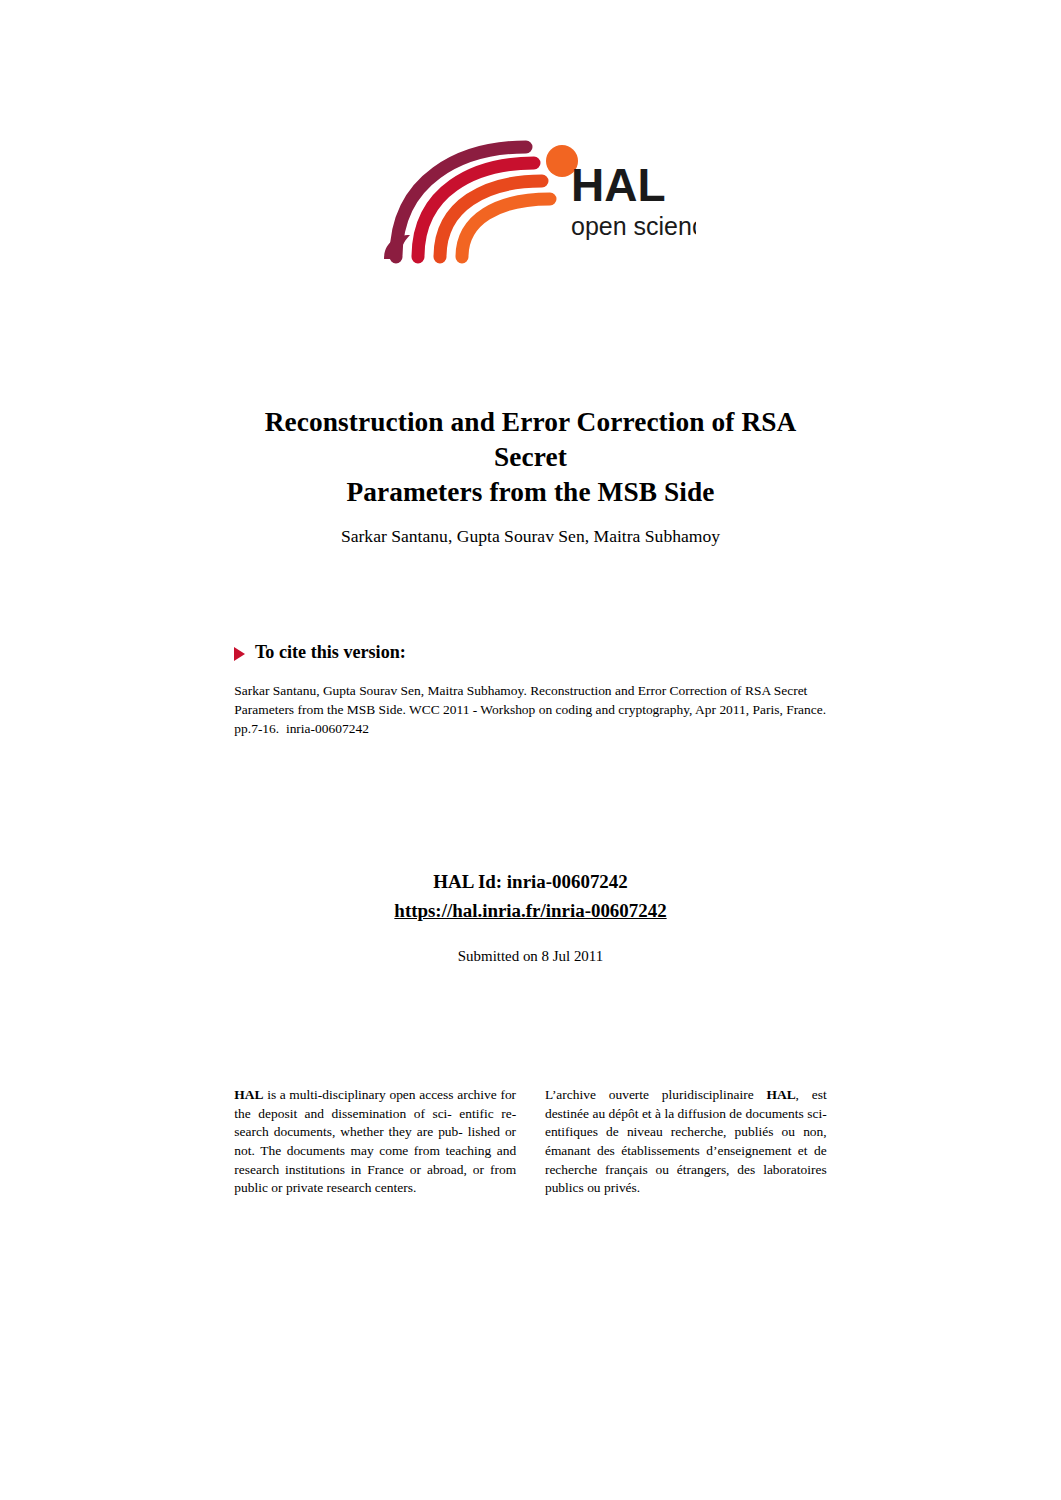HAL open science
Reconstruction and Error Correction of RSA Secret
Parameters from the MSB Side
Sarkar Santanu, Gupta Sourav Sen, Maitra Subhamoy
To cite this version:
Sarkar Santanu, Gupta Sourav Sen, Maitra Subhamoy. Reconstruction and Error Correction of RSA Secret Parameters from the MSB Side. WCC 2011 - Workshop on coding and cryptography, Apr 2011, Paris, France. pp.7-16. inria-00607242
HAL Id: inria-00607242
https://hal.inria.fr/inria-00607242
Submitted on 8 Jul 2011
HAL is a multi-disciplinary open access archive for the deposit and dissemination of sci- entific research documents, whether they are pub- lished or not. The documents may come from teaching and research institutions in France or abroad, or from public or private research centers.
L’archive ouverte pluridisciplinaire HAL, est destinée au dépôt et à la diffusion de documents scientifiques de niveau recherche, publiés ou non, émanant des établissements d’enseignement et de recherche français ou étrangers, des laboratoires publics ou privés.